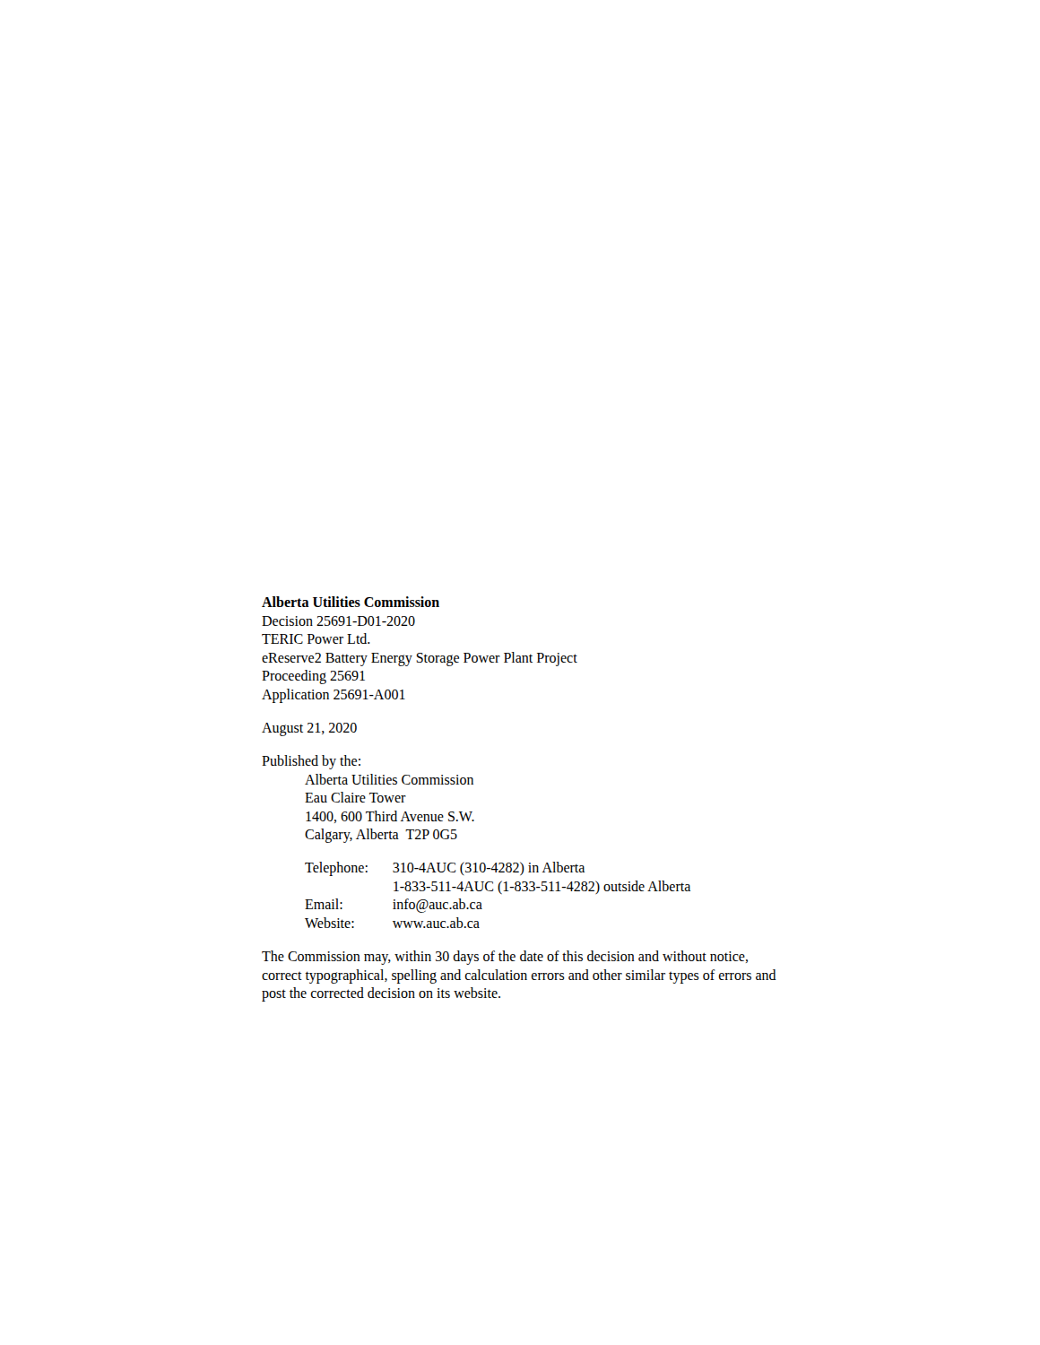Alberta Utilities Commission
Decision 25691-D01-2020
TERIC Power Ltd.
eReserve2 Battery Energy Storage Power Plant Project
Proceeding 25691
Application 25691-A001
August 21, 2020
Published by the:
Alberta Utilities Commission
Eau Claire Tower
1400, 600 Third Avenue S.W.
Calgary, Alberta T2P 0G5
| Telephone: | 310-4AUC (310-4282) in Alberta |
| | 1-833-511-4AUC (1-833-511-4282) outside Alberta |
| Email: | info@auc.ab.ca |
| Website: | www.auc.ab.ca |
The Commission may, within 30 days of the date of this decision and without notice, correct typographical, spelling and calculation errors and other similar types of errors and post the corrected decision on its website.